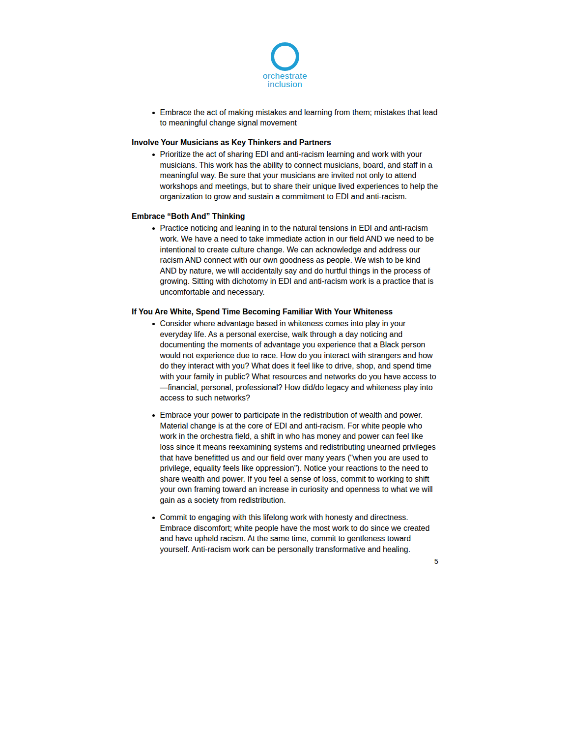orchestrate inclusion
Embrace the act of making mistakes and learning from them; mistakes that lead to meaningful change signal movement
Involve Your Musicians as Key Thinkers and Partners
Prioritize the act of sharing EDI and anti-racism learning and work with your musicians. This work has the ability to connect musicians, board, and staff in a meaningful way. Be sure that your musicians are invited not only to attend workshops and meetings, but to share their unique lived experiences to help the organization to grow and sustain a commitment to EDI and anti-racism.
Embrace “Both And” Thinking
Practice noticing and leaning in to the natural tensions in EDI and anti-racism work. We have a need to take immediate action in our field AND we need to be intentional to create culture change. We can acknowledge and address our racism AND connect with our own goodness as people. We wish to be kind AND by nature, we will accidentally say and do hurtful things in the process of growing. Sitting with dichotomy in EDI and anti-racism work is a practice that is uncomfortable and necessary.
If You Are White, Spend Time Becoming Familiar With Your Whiteness
Consider where advantage based in whiteness comes into play in your everyday life. As a personal exercise, walk through a day noticing and documenting the moments of advantage you experience that a Black person would not experience due to race. How do you interact with strangers and how do they interact with you? What does it feel like to drive, shop, and spend time with your family in public? What resources and networks do you have access to—financial, personal, professional? How did/do legacy and whiteness play into access to such networks?
Embrace your power to participate in the redistribution of wealth and power. Material change is at the core of EDI and anti-racism. For white people who work in the orchestra field, a shift in who has money and power can feel like loss since it means reexamining systems and redistributing unearned privileges that have benefitted us and our field over many years ("when you are used to privilege, equality feels like oppression"). Notice your reactions to the need to share wealth and power. If you feel a sense of loss, commit to working to shift your own framing toward an increase in curiosity and openness to what we will gain as a society from redistribution.
Commit to engaging with this lifelong work with honesty and directness. Embrace discomfort; white people have the most work to do since we created and have upheld racism. At the same time, commit to gentleness toward yourself. Anti-racism work can be personally transformative and healing.
5